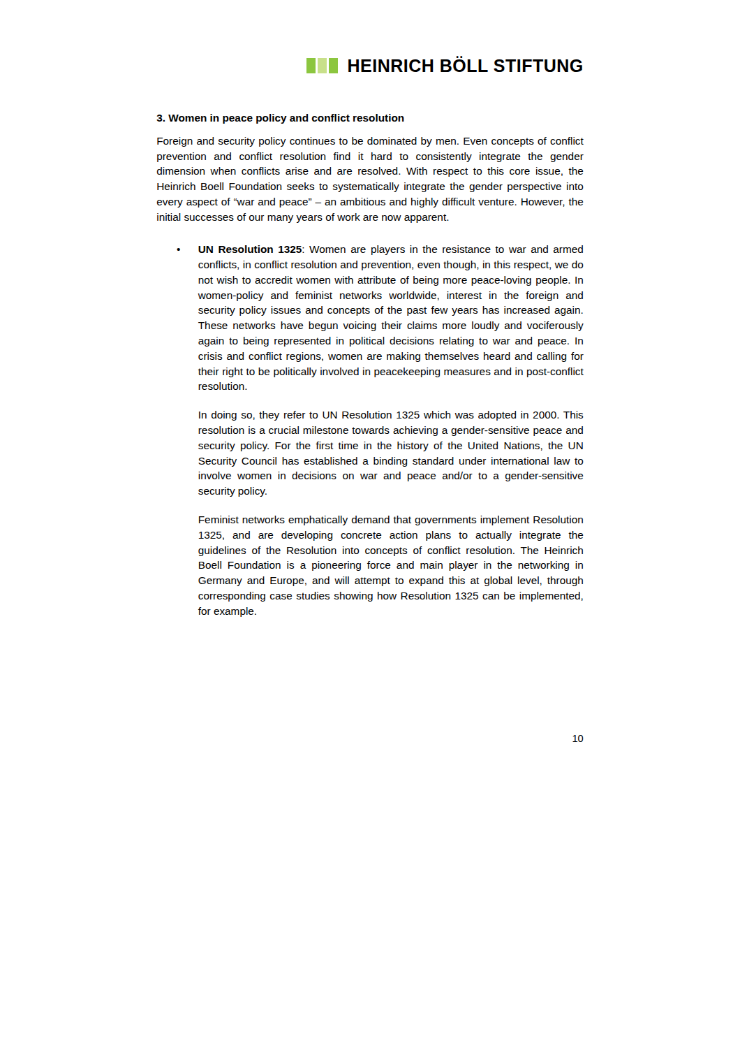HEINRICH BÖLL STIFTUNG
3. Women in peace policy and conflict resolution
Foreign and security policy continues to be dominated by men. Even concepts of conflict prevention and conflict resolution find it hard to consistently integrate the gender dimension when conflicts arise and are resolved. With respect to this core issue, the Heinrich Boell Foundation seeks to systematically integrate the gender perspective into every aspect of “war and peace” – an ambitious and highly difficult venture. However, the initial successes of our many years of work are now apparent.
UN Resolution 1325: Women are players in the resistance to war and armed conflicts, in conflict resolution and prevention, even though, in this respect, we do not wish to accredit women with attribute of being more peace-loving people. In women-policy and feminist networks worldwide, interest in the foreign and security policy issues and concepts of the past few years has increased again. These networks have begun voicing their claims more loudly and vociferously again to being represented in political decisions relating to war and peace. In crisis and conflict regions, women are making themselves heard and calling for their right to be politically involved in peacekeeping measures and in post-conflict resolution.
In doing so, they refer to UN Resolution 1325 which was adopted in 2000. This resolution is a crucial milestone towards achieving a gender-sensitive peace and security policy. For the first time in the history of the United Nations, the UN Security Council has established a binding standard under international law to involve women in decisions on war and peace and/or to a gender-sensitive security policy.
Feminist networks emphatically demand that governments implement Resolution 1325, and are developing concrete action plans to actually integrate the guidelines of the Resolution into concepts of conflict resolution. The Heinrich Boell Foundation is a pioneering force and main player in the networking in Germany and Europe, and will attempt to expand this at global level, through corresponding case studies showing how Resolution 1325 can be implemented, for example.
10